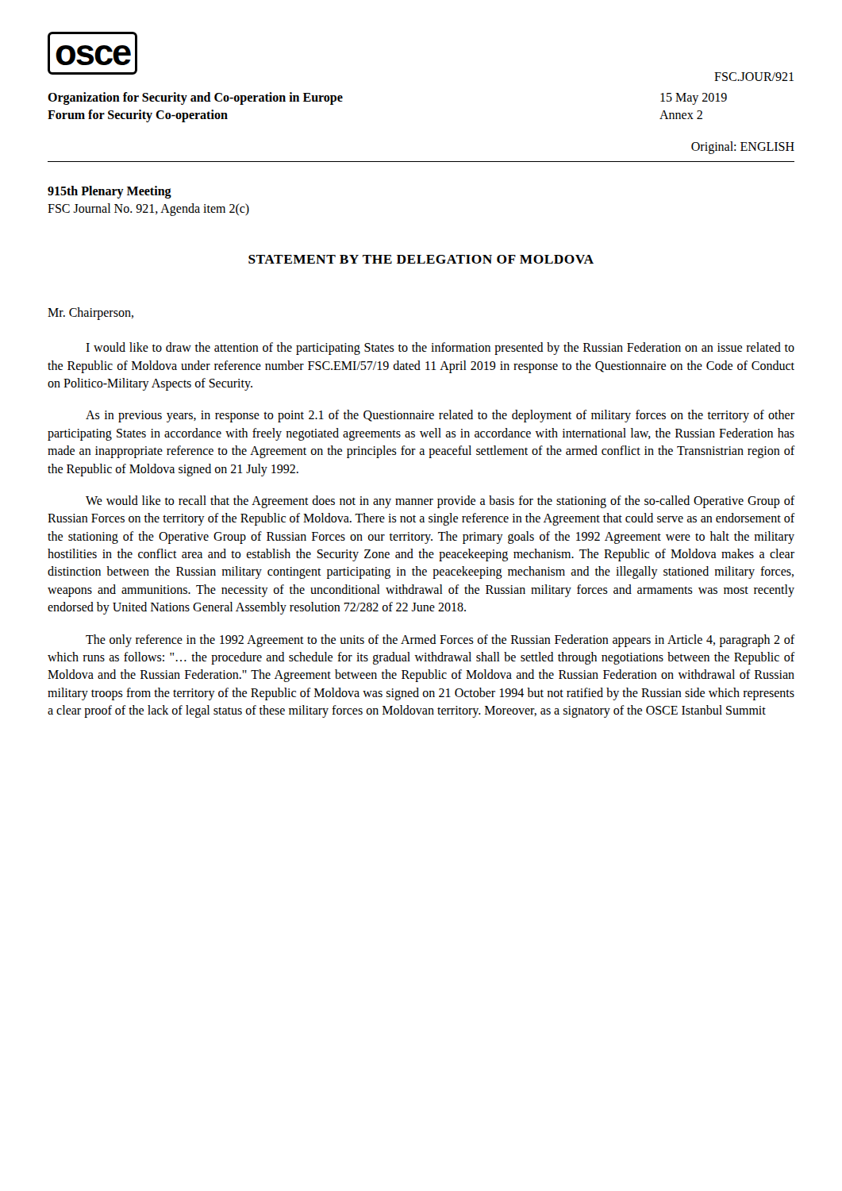osce
FSC.JOUR/921
Organization for Security and Co-operation in Europe
Forum for Security Co-operation
15 May 2019
Annex 2
Original: ENGLISH
915th Plenary Meeting
FSC Journal No. 921, Agenda item 2(c)
STATEMENT BY THE DELEGATION OF MOLDOVA
Mr. Chairperson,
I would like to draw the attention of the participating States to the information presented by the Russian Federation on an issue related to the Republic of Moldova under reference number FSC.EMI/57/19 dated 11 April 2019 in response to the Questionnaire on the Code of Conduct on Politico-Military Aspects of Security.
As in previous years, in response to point 2.1 of the Questionnaire related to the deployment of military forces on the territory of other participating States in accordance with freely negotiated agreements as well as in accordance with international law, the Russian Federation has made an inappropriate reference to the Agreement on the principles for a peaceful settlement of the armed conflict in the Transnistrian region of the Republic of Moldova signed on 21 July 1992.
We would like to recall that the Agreement does not in any manner provide a basis for the stationing of the so-called Operative Group of Russian Forces on the territory of the Republic of Moldova. There is not a single reference in the Agreement that could serve as an endorsement of the stationing of the Operative Group of Russian Forces on our territory. The primary goals of the 1992 Agreement were to halt the military hostilities in the conflict area and to establish the Security Zone and the peacekeeping mechanism. The Republic of Moldova makes a clear distinction between the Russian military contingent participating in the peacekeeping mechanism and the illegally stationed military forces, weapons and ammunitions. The necessity of the unconditional withdrawal of the Russian military forces and armaments was most recently endorsed by United Nations General Assembly resolution 72/282 of 22 June 2018.
The only reference in the 1992 Agreement to the units of the Armed Forces of the Russian Federation appears in Article 4, paragraph 2 of which runs as follows: "… the procedure and schedule for its gradual withdrawal shall be settled through negotiations between the Republic of Moldova and the Russian Federation." The Agreement between the Republic of Moldova and the Russian Federation on withdrawal of Russian military troops from the territory of the Republic of Moldova was signed on 21 October 1994 but not ratified by the Russian side which represents a clear proof of the lack of legal status of these military forces on Moldovan territory. Moreover, as a signatory of the OSCE Istanbul Summit